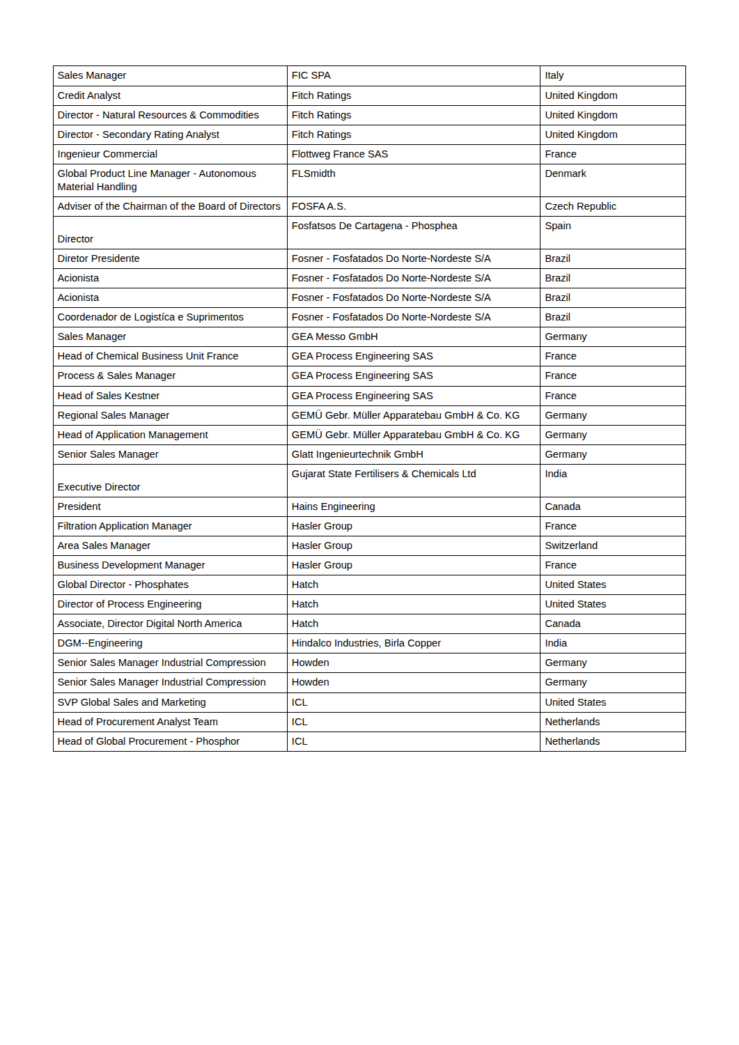| Sales Manager | FIC SPA | Italy |
| Credit Analyst | Fitch Ratings | United Kingdom |
| Director - Natural Resources & Commodities | Fitch Ratings | United Kingdom |
| Director - Secondary Rating Analyst | Fitch Ratings | United Kingdom |
| Ingenieur Commercial | Flottweg France SAS | France |
| Global Product Line Manager - Autonomous Material Handling | FLSmidth | Denmark |
| Adviser of the Chairman of the Board of Directors | FOSFA A.S. | Czech Republic |
| Director | Fosfatsos De Cartagena - Phosphea | Spain |
| Diretor Presidente | Fosner - Fosfatados Do Norte-Nordeste S/A | Brazil |
| Acionista | Fosner - Fosfatados Do Norte-Nordeste S/A | Brazil |
| Acionista | Fosner - Fosfatados Do Norte-Nordeste S/A | Brazil |
| Coordenador de Logistíca e Suprimentos | Fosner - Fosfatados Do Norte-Nordeste S/A | Brazil |
| Sales Manager | GEA Messo GmbH | Germany |
| Head of Chemical Business Unit France | GEA Process Engineering SAS | France |
| Process & Sales Manager | GEA Process Engineering SAS | France |
| Head of Sales Kestner | GEA Process Engineering SAS | France |
| Regional Sales Manager | GEMÜ Gebr. Müller Apparatebau GmbH & Co. KG | Germany |
| Head of Application Management | GEMÜ Gebr. Müller Apparatebau GmbH & Co. KG | Germany |
| Senior Sales Manager | Glatt Ingenieurtechnik GmbH | Germany |
| Executive Director | Gujarat State Fertilisers & Chemicals Ltd | India |
| President | Hains Engineering | Canada |
| Filtration Application Manager | Hasler Group | France |
| Area Sales Manager | Hasler Group | Switzerland |
| Business Development Manager | Hasler Group | France |
| Global Director - Phosphates | Hatch | United States |
| Director of Process Engineering | Hatch | United States |
| Associate, Director Digital North America | Hatch | Canada |
| DGM--Engineering | Hindalco Industries, Birla Copper | India |
| Senior Sales Manager Industrial Compression | Howden | Germany |
| Senior Sales Manager Industrial Compression | Howden | Germany |
| SVP Global Sales and Marketing | ICL | United States |
| Head of Procurement Analyst Team | ICL | Netherlands |
| Head of Global Procurement - Phosphor | ICL | Netherlands |